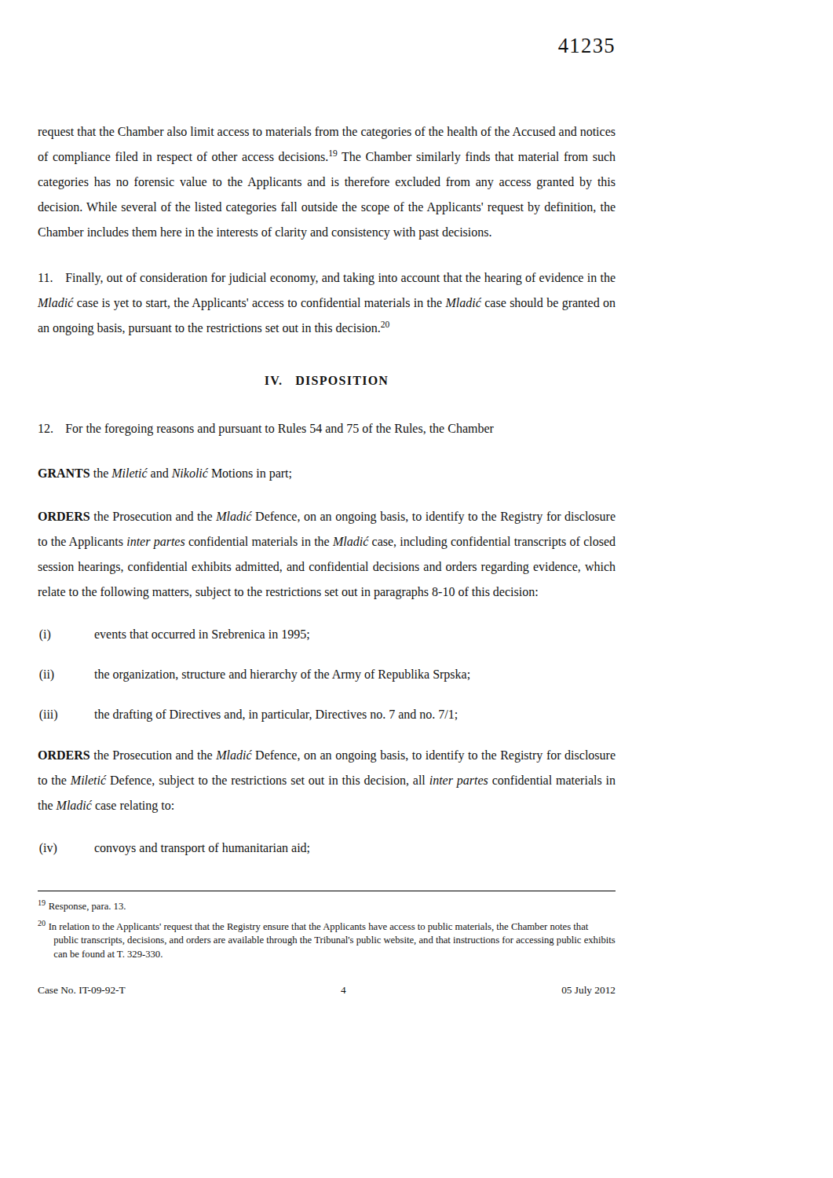41235
request that the Chamber also limit access to materials from the categories of the health of the Accused and notices of compliance filed in respect of other access decisions.19 The Chamber similarly finds that material from such categories has no forensic value to the Applicants and is therefore excluded from any access granted by this decision. While several of the listed categories fall outside the scope of the Applicants' request by definition, the Chamber includes them here in the interests of clarity and consistency with past decisions.
11. Finally, out of consideration for judicial economy, and taking into account that the hearing of evidence in the Mladić case is yet to start, the Applicants' access to confidential materials in the Mladić case should be granted on an ongoing basis, pursuant to the restrictions set out in this decision.20
IV. DISPOSITION
12. For the foregoing reasons and pursuant to Rules 54 and 75 of the Rules, the Chamber
GRANTS the Miletić and Nikolić Motions in part;
ORDERS the Prosecution and the Mladić Defence, on an ongoing basis, to identify to the Registry for disclosure to the Applicants inter partes confidential materials in the Mladić case, including confidential transcripts of closed session hearings, confidential exhibits admitted, and confidential decisions and orders regarding evidence, which relate to the following matters, subject to the restrictions set out in paragraphs 8-10 of this decision:
(i) events that occurred in Srebrenica in 1995;
(ii) the organization, structure and hierarchy of the Army of Republika Srpska;
(iii) the drafting of Directives and, in particular, Directives no. 7 and no. 7/1;
ORDERS the Prosecution and the Mladić Defence, on an ongoing basis, to identify to the Registry for disclosure to the Miletić Defence, subject to the restrictions set out in this decision, all inter partes confidential materials in the Mladić case relating to:
(iv) convoys and transport of humanitarian aid;
19 Response, para. 13.
20 In relation to the Applicants' request that the Registry ensure that the Applicants have access to public materials, the Chamber notes that public transcripts, decisions, and orders are available through the Tribunal's public website, and that instructions for accessing public exhibits can be found at T. 329-330.
Case No. IT-09-92-T
4
05 July 2012